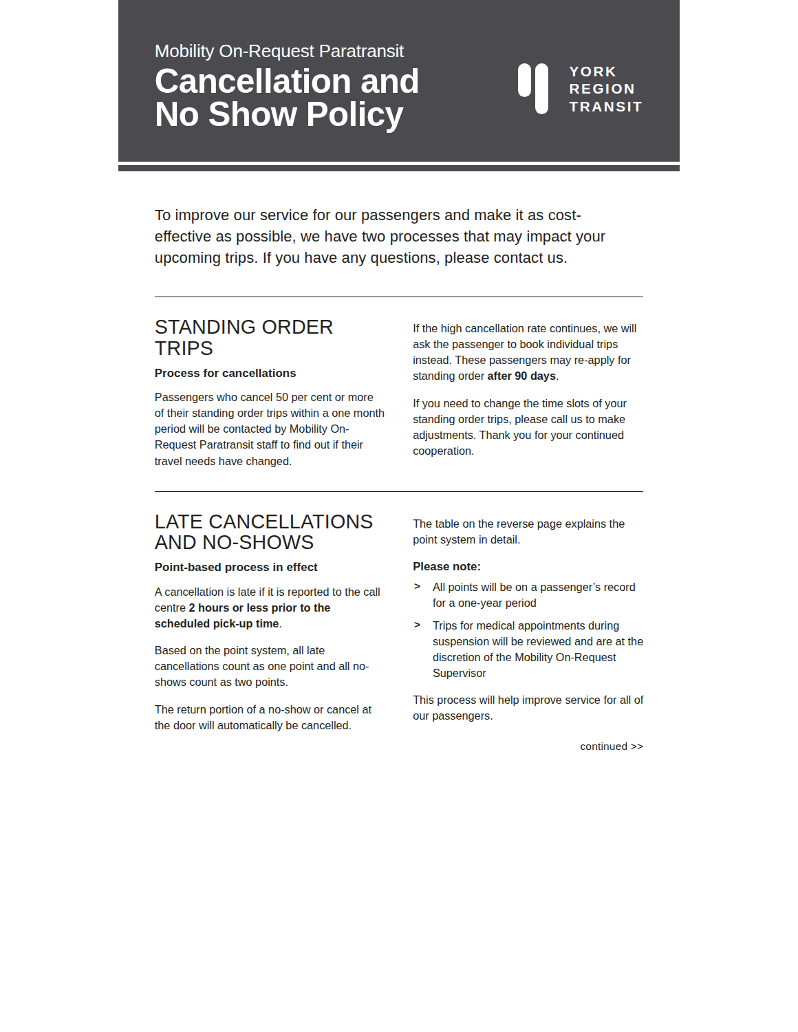Mobility On-Request Paratransit
Cancellation and
No Show Policy
York
Region
Transit
To improve our service for our passengers and make it as cost-effective as possible, we have two processes that may impact your upcoming trips. If you have any questions, please contact us.
Standing Order Trips
Process for cancellations
Passengers who cancel 50 per cent or more of their standing order trips within a one month period will be contacted by Mobility On-Request Paratransit staff to find out if their travel needs have changed.
If the high cancellation rate continues, we will ask the passenger to book individual trips instead. These passengers may re-apply for standing order after 90 days.
If you need to change the time slots of your standing order trips, please call us to make adjustments. Thank you for your continued cooperation.
Late Cancellations
and No-Shows
Point-based process in effect
A cancellation is late if it is reported to the call centre 2 hours or less prior to the scheduled pick-up time.
Based on the point system, all late cancellations count as one point and all no-shows count as two points.
The return portion of a no-show or cancel at the door will automatically be cancelled.
The table on the reverse page explains the point system in detail.
Please note:
All points will be on a passenger’s record for a one-year period
Trips for medical appointments during suspension will be reviewed and are at the discretion of the Mobility On-Request Supervisor
This process will help improve service for all of our passengers.
continued >>